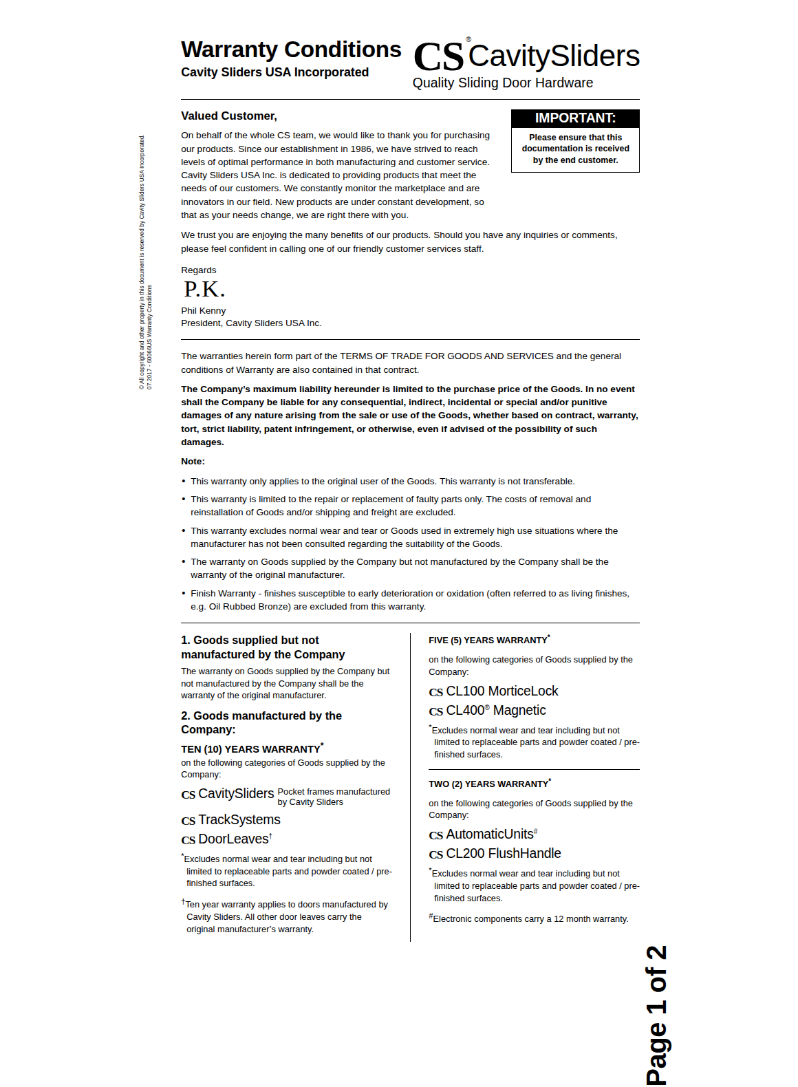© All copyright and other property in this document is reserved by Cavity Sliders USA Incorporated.
07.2017 - 60066US Warranty Conditions
Page 1 of 2
Warranty Conditions
Cavity Sliders USA Incorporated
CS® CavitySliders
Quality Sliding Door Hardware
Valued Customer,
On behalf of the whole CS team, we would like to thank you for purchasing our products. Since our establishment in 1986, we have strived to reach levels of optimal performance in both manufacturing and customer service. Cavity Sliders USA Inc. is dedicated to providing products that meet the needs of our customers. We constantly monitor the marketplace and are innovators in our field. New products are under constant development, so that as your needs change, we are right there with you.
IMPORTANT:
Please ensure that this documentation is received by the end customer.
We trust you are enjoying the many benefits of our products. Should you have any inquiries or comments, please feel confident in calling one of our friendly customer services staff.
Regards
P.K.
Phil Kenny
President, Cavity Sliders USA Inc.
The warranties herein form part of the TERMS OF TRADE FOR GOODS AND SERVICES and the general conditions of Warranty are also contained in that contract.
The Company’s maximum liability hereunder is limited to the purchase price of the Goods. In no event shall the Company be liable for any consequential, indirect, incidental or special and/or punitive damages of any nature arising from the sale or use of the Goods, whether based on contract, warranty, tort, strict liability, patent infringement, or otherwise, even if advised of the possibility of such damages.
Note:
This warranty only applies to the original user of the Goods. This warranty is not transferable.
This warranty is limited to the repair or replacement of faulty parts only. The costs of removal and reinstallation of Goods and/or shipping and freight are excluded.
This warranty excludes normal wear and tear or Goods used in extremely high use situations where the manufacturer has not been consulted regarding the suitability of the Goods.
The warranty on Goods supplied by the Company but not manufactured by the Company shall be the warranty of the original manufacturer.
Finish Warranty - finishes susceptible to early deterioration or oxidation (often referred to as living finishes, e.g. Oil Rubbed Bronze) are excluded from this warranty.
1. Goods supplied but not manufactured by the Company
The warranty on Goods supplied by the Company but not manufactured by the Company shall be the warranty of the original manufacturer.
2. Goods manufactured by the Company:
TEN (10) YEARS WARRANTY*
on the following categories of Goods supplied by the Company:
CS CavitySliders Pocket frames manufactured by Cavity Sliders
CS TrackSystems
CS DoorLeaves†
*Excludes normal wear and tear including but not limited to replaceable parts and powder coated / pre-finished surfaces.
†Ten year warranty applies to doors manufactured by Cavity Sliders. All other door leaves carry the original manufacturer’s warranty.
FIVE (5) YEARS WARRANTY*
on the following categories of Goods supplied by the Company:
CS CL100 MorticeLock
CS CL400® Magnetic
*Excludes normal wear and tear including but not limited to replaceable parts and powder coated / pre-finished surfaces.
TWO (2) YEARS WARRANTY*
on the following categories of Goods supplied by the Company:
CS AutomaticUnits#
CS CL200 FlushHandle
*Excludes normal wear and tear including but not limited to replaceable parts and powder coated / pre-finished surfaces.
#Electronic components carry a 12 month warranty.